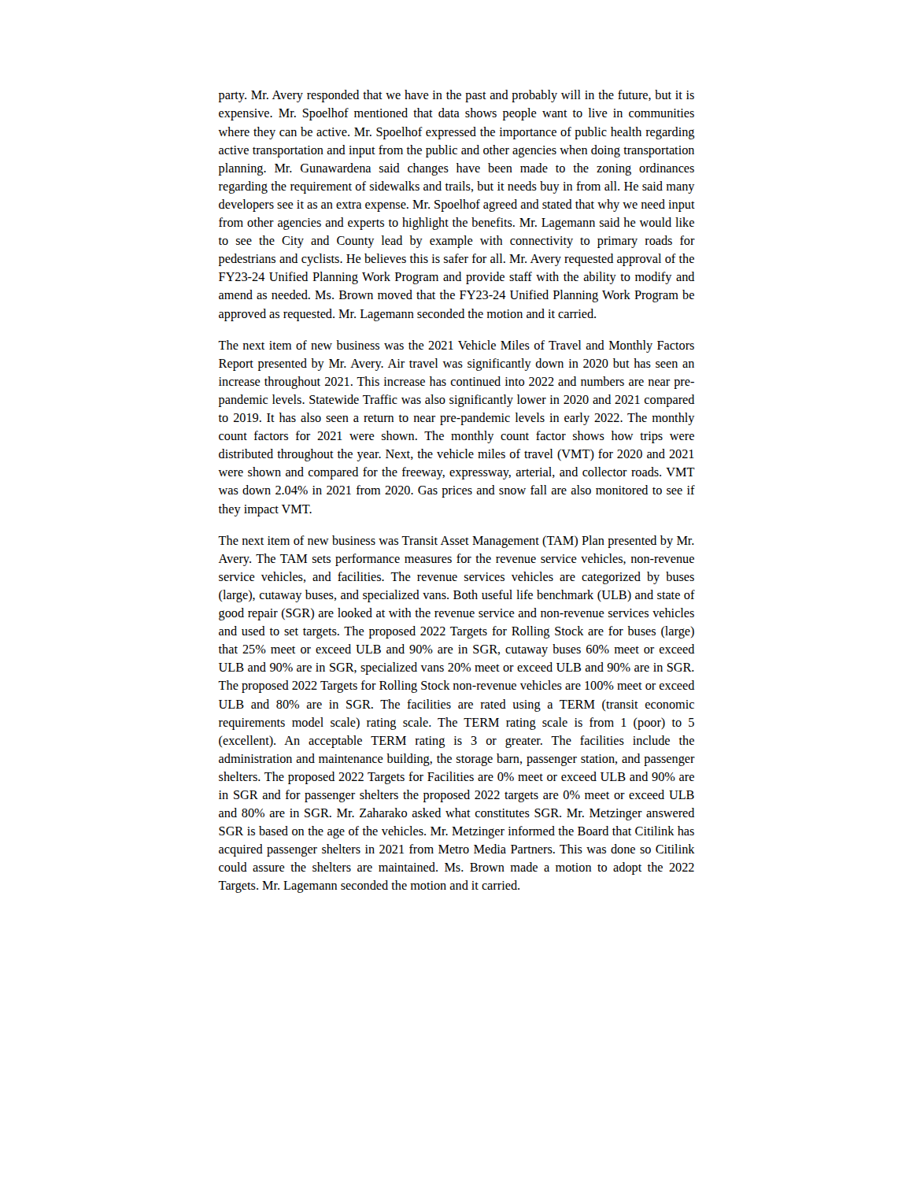party. Mr. Avery responded that we have in the past and probably will in the future, but it is expensive. Mr. Spoelhof mentioned that data shows people want to live in communities where they can be active. Mr. Spoelhof expressed the importance of public health regarding active transportation and input from the public and other agencies when doing transportation planning. Mr. Gunawardena said changes have been made to the zoning ordinances regarding the requirement of sidewalks and trails, but it needs buy in from all. He said many developers see it as an extra expense. Mr. Spoelhof agreed and stated that why we need input from other agencies and experts to highlight the benefits. Mr. Lagemann said he would like to see the City and County lead by example with connectivity to primary roads for pedestrians and cyclists. He believes this is safer for all. Mr. Avery requested approval of the FY23-24 Unified Planning Work Program and provide staff with the ability to modify and amend as needed. Ms. Brown moved that the FY23-24 Unified Planning Work Program be approved as requested. Mr. Lagemann seconded the motion and it carried.
The next item of new business was the 2021 Vehicle Miles of Travel and Monthly Factors Report presented by Mr. Avery. Air travel was significantly down in 2020 but has seen an increase throughout 2021. This increase has continued into 2022 and numbers are near pre-pandemic levels. Statewide Traffic was also significantly lower in 2020 and 2021 compared to 2019. It has also seen a return to near pre-pandemic levels in early 2022. The monthly count factors for 2021 were shown. The monthly count factor shows how trips were distributed throughout the year. Next, the vehicle miles of travel (VMT) for 2020 and 2021 were shown and compared for the freeway, expressway, arterial, and collector roads. VMT was down 2.04% in 2021 from 2020. Gas prices and snow fall are also monitored to see if they impact VMT.
The next item of new business was Transit Asset Management (TAM) Plan presented by Mr. Avery. The TAM sets performance measures for the revenue service vehicles, non-revenue service vehicles, and facilities. The revenue services vehicles are categorized by buses (large), cutaway buses, and specialized vans. Both useful life benchmark (ULB) and state of good repair (SGR) are looked at with the revenue service and non-revenue services vehicles and used to set targets. The proposed 2022 Targets for Rolling Stock are for buses (large) that 25% meet or exceed ULB and 90% are in SGR, cutaway buses 60% meet or exceed ULB and 90% are in SGR, specialized vans 20% meet or exceed ULB and 90% are in SGR. The proposed 2022 Targets for Rolling Stock non-revenue vehicles are 100% meet or exceed ULB and 80% are in SGR. The facilities are rated using a TERM (transit economic requirements model scale) rating scale. The TERM rating scale is from 1 (poor) to 5 (excellent). An acceptable TERM rating is 3 or greater. The facilities include the administration and maintenance building, the storage barn, passenger station, and passenger shelters. The proposed 2022 Targets for Facilities are 0% meet or exceed ULB and 90% are in SGR and for passenger shelters the proposed 2022 targets are 0% meet or exceed ULB and 80% are in SGR. Mr. Zaharako asked what constitutes SGR. Mr. Metzinger answered SGR is based on the age of the vehicles. Mr. Metzinger informed the Board that Citilink has acquired passenger shelters in 2021 from Metro Media Partners. This was done so Citilink could assure the shelters are maintained. Ms. Brown made a motion to adopt the 2022 Targets. Mr. Lagemann seconded the motion and it carried.